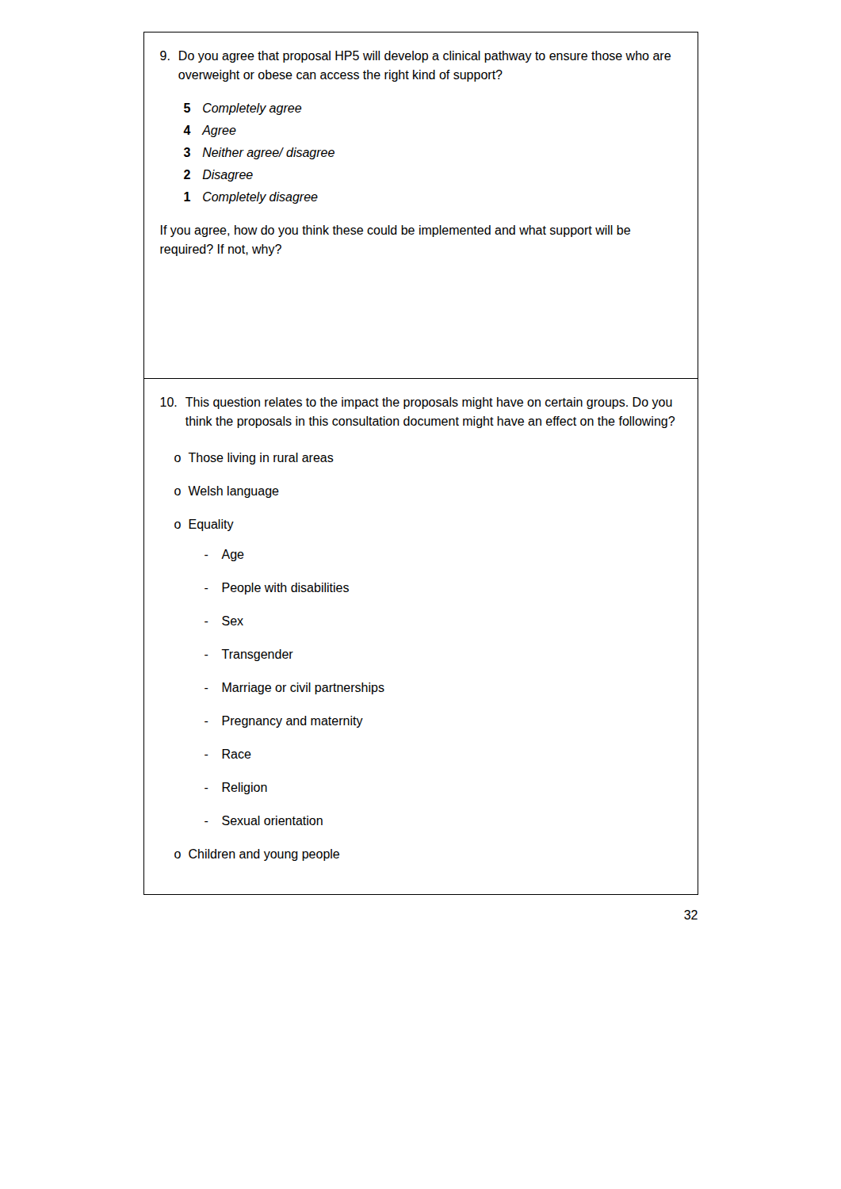9. Do you agree that proposal HP5 will develop a clinical pathway to ensure those who are overweight or obese can access the right kind of support?
5 Completely agree
4 Agree
3 Neither agree/ disagree
2 Disagree
1 Completely disagree
If you agree, how do you think these could be implemented and what support will be required? If not, why?
10. This question relates to the impact the proposals might have on certain groups. Do you think the proposals in this consultation document might have an effect on the following?
Those living in rural areas
Welsh language
Equality
Age
People with disabilities
Sex
Transgender
Marriage or civil partnerships
Pregnancy and maternity
Race
Religion
Sexual orientation
Children and young people
32